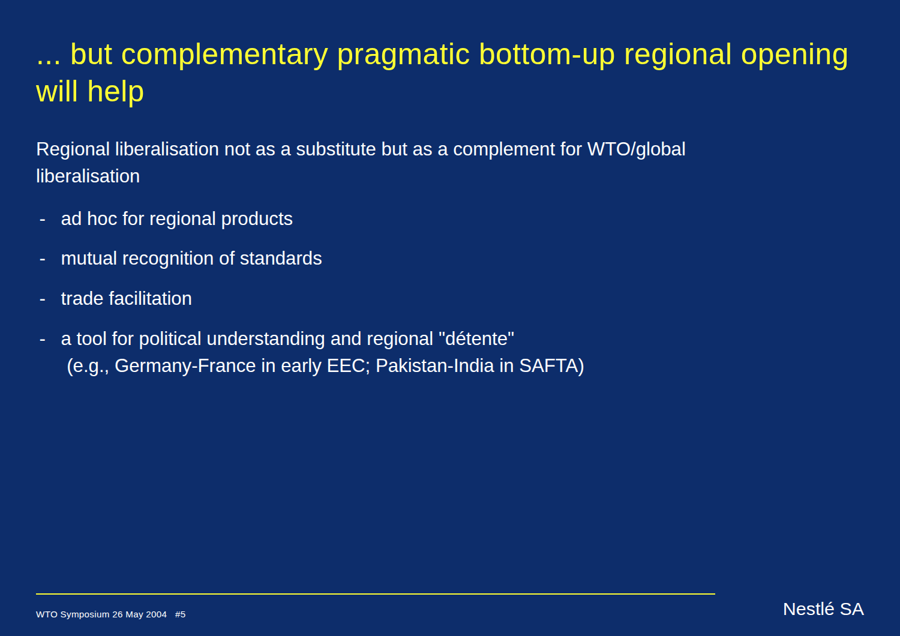... but complementary pragmatic bottom-up regional opening will help
Regional liberalisation not as a substitute but as a complement for WTO/global liberalisation
ad hoc for regional products
mutual recognition of standards
trade facilitation
a tool for political understanding and regional "détente" (e.g., Germany-France in early EEC; Pakistan-India in SAFTA)
WTO Symposium 26 May 2004 #5
Nestlé SA